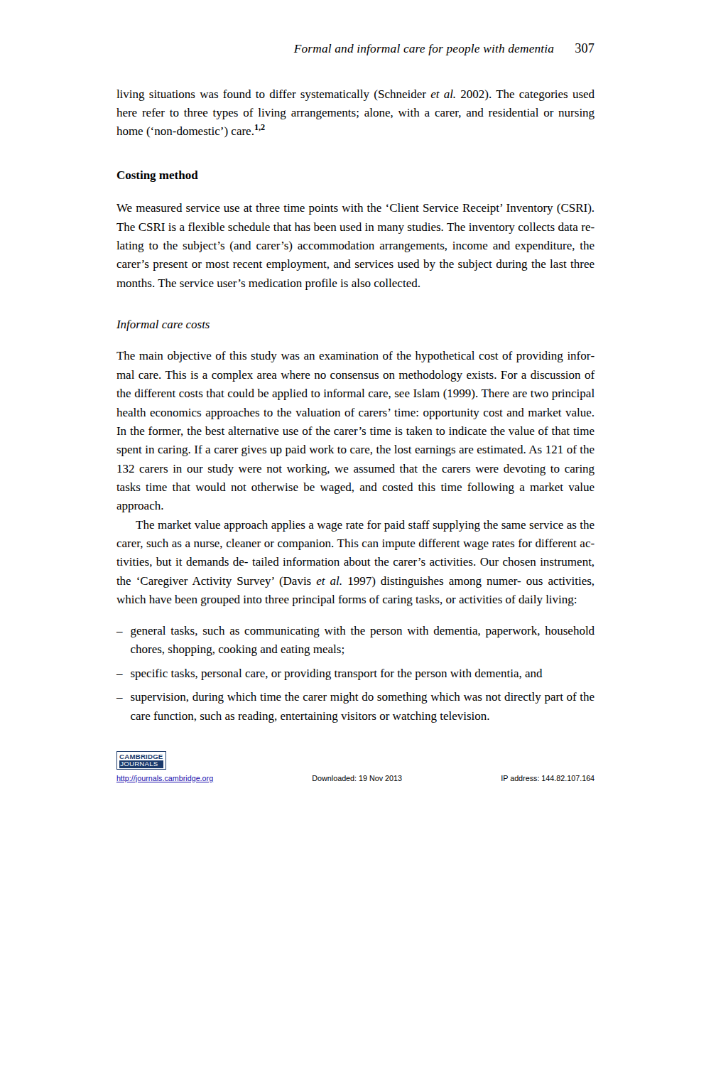Formal and informal care for people with dementia 307
living situations was found to differ systematically (Schneider et al. 2002). The categories used here refer to three types of living arrangements; alone, with a carer, and residential or nursing home (‘non-domestic’) care.1,2
Costing method
We measured service use at three time points with the ‘Client Service Receipt’ Inventory (CSRI). The CSRI is a flexible schedule that has been used in many studies. The inventory collects data relating to the subject’s (and carer’s) accommodation arrangements, income and expenditure, the carer’s present or most recent employment, and services used by the subject during the last three months. The service user’s medication profile is also collected.
Informal care costs
The main objective of this study was an examination of the hypothetical cost of providing informal care. This is a complex area where no consensus on methodology exists. For a discussion of the different costs that could be applied to informal care, see Islam (1999). There are two principal health economics approaches to the valuation of carers’ time: opportunity cost and market value. In the former, the best alternative use of the carer’s time is taken to indicate the value of that time spent in caring. If a carer gives up paid work to care, the lost earnings are estimated. As 121 of the 132 carers in our study were not working, we assumed that the carers were devoting to caring tasks time that would not otherwise be waged, and costed this time following a market value approach.
The market value approach applies a wage rate for paid staff supplying the same service as the carer, such as a nurse, cleaner or companion. This can impute different wage rates for different activities, but it demands de- tailed information about the carer’s activities. Our chosen instrument, the ‘Caregiver Activity Survey’ (Davis et al. 1997) distinguishes among numer- ous activities, which have been grouped into three principal forms of caring tasks, or activities of daily living:
general tasks, such as communicating with the person with dementia, paperwork, household chores, shopping, cooking and eating meals;
specific tasks, personal care, or providing transport for the person with dementia, and
supervision, during which time the carer might do something which was not directly part of the care function, such as reading, entertaining visitors or watching television.
CAMBRIDGE JOURNALS
http://journals.cambridge.org Downloaded: 19 Nov 2013 IP address: 144.82.107.164